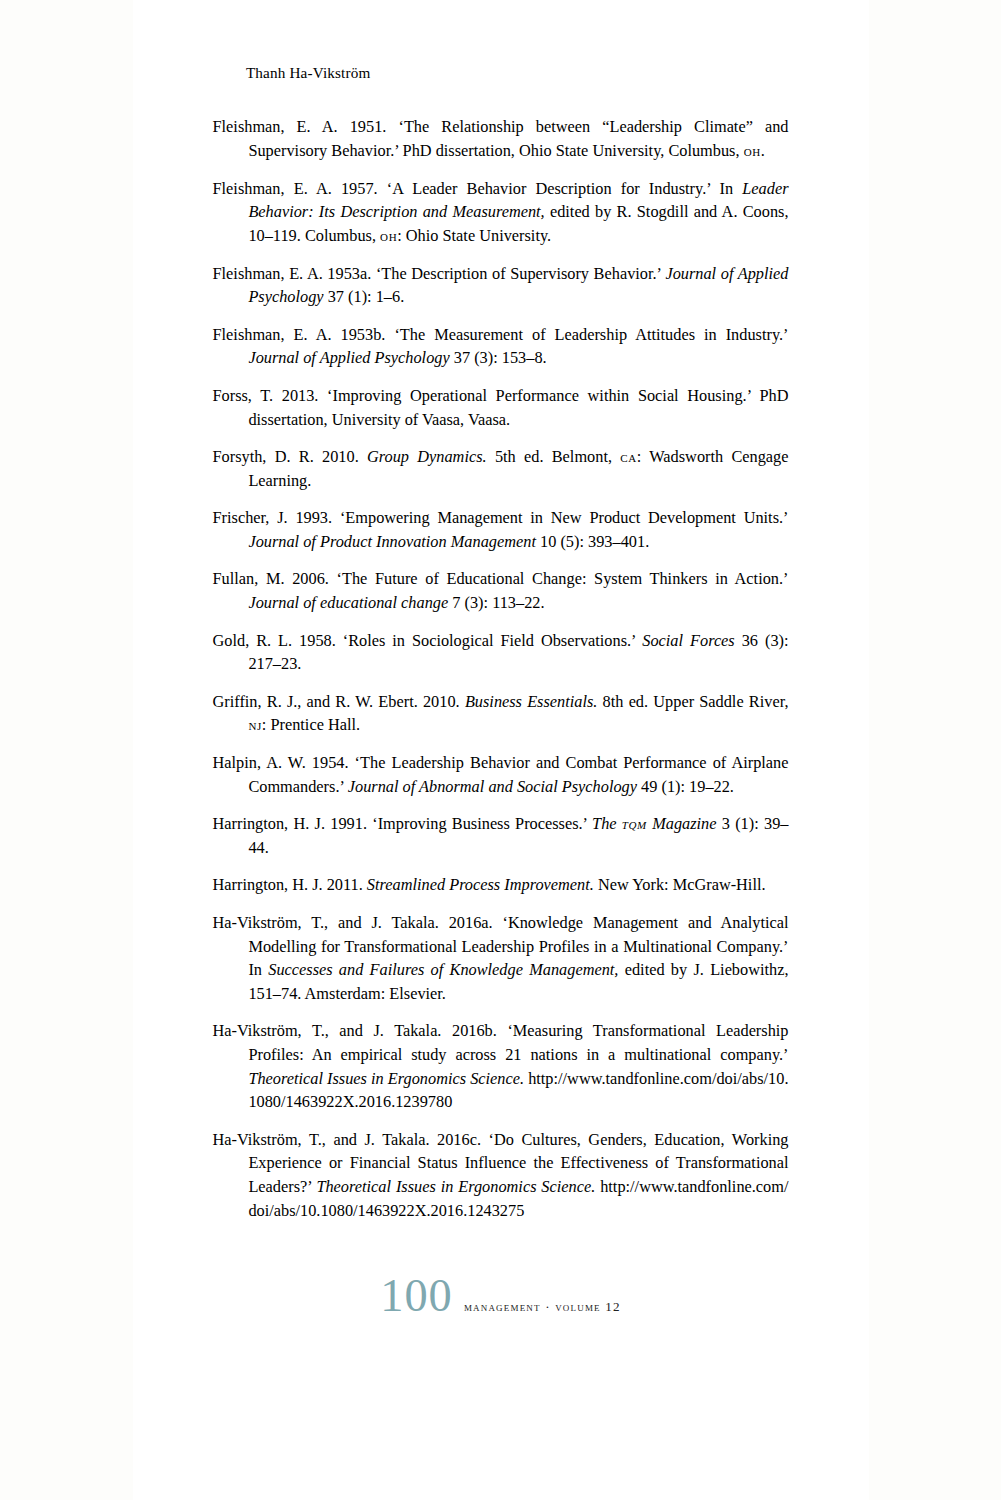Thanh Ha-Vikström
Fleishman, E. A. 1951. ‘The Relationship between “Leadership Climate” and Supervisory Behavior.’ PhD dissertation, Ohio State University, Columbus, oh.
Fleishman, E. A. 1957. ‘A Leader Behavior Description for Industry.’ In Leader Behavior: Its Description and Measurement, edited by R. Stogdill and A. Coons, 10–119. Columbus, oh: Ohio State University.
Fleishman, E. A. 1953a. ‘The Description of Supervisory Behavior.’ Journal of Applied Psychology 37 (1): 1–6.
Fleishman, E. A. 1953b. ‘The Measurement of Leadership Attitudes in Industry.’ Journal of Applied Psychology 37 (3): 153–8.
Forss, T. 2013. ‘Improving Operational Performance within Social Housing.’ PhD dissertation, University of Vaasa, Vaasa.
Forsyth, D. R. 2010. Group Dynamics. 5th ed. Belmont, ca: Wadsworth Cengage Learning.
Frischer, J. 1993. ‘Empowering Management in New Product Development Units.’ Journal of Product Innovation Management 10 (5): 393–401.
Fullan, M. 2006. ‘The Future of Educational Change: System Thinkers in Action.’ Journal of educational change 7 (3): 113–22.
Gold, R. L. 1958. ‘Roles in Sociological Field Observations.’ Social Forces 36 (3): 217–23.
Griffin, R. J., and R. W. Ebert. 2010. Business Essentials. 8th ed. Upper Saddle River, nj: Prentice Hall.
Halpin, A. W. 1954. ‘The Leadership Behavior and Combat Performance of Airplane Commanders.’ Journal of Abnormal and Social Psychology 49 (1): 19–22.
Harrington, H. J. 1991. ‘Improving Business Processes.’ The tqm Magazine 3 (1): 39–44.
Harrington, H. J. 2011. Streamlined Process Improvement. New York: McGraw-Hill.
Ha-Vikström, T., and J. Takala. 2016a. ‘Knowledge Management and Analytical Modelling for Transformational Leadership Profiles in a Multinational Company.’ In Successes and Failures of Knowledge Management, edited by J. Liebowithz, 151–74. Amsterdam: Elsevier.
Ha-Vikström, T., and J. Takala. 2016b. ‘Measuring Transformational Leadership Profiles: An empirical study across 21 nations in a multinational company.’ Theoretical Issues in Ergonomics Science. http://www.tandfonline.com/doi/abs/10.1080/1463922X.2016.1239780
Ha-Vikström, T., and J. Takala. 2016c. ‘Do Cultures, Genders, Education, Working Experience or Financial Status Influence the Effectiveness of Transformational Leaders?’ Theoretical Issues in Ergonomics Science. http://www.tandfonline.com/doi/abs/10.1080/1463922X.2016.1243275
100 management · volume 12